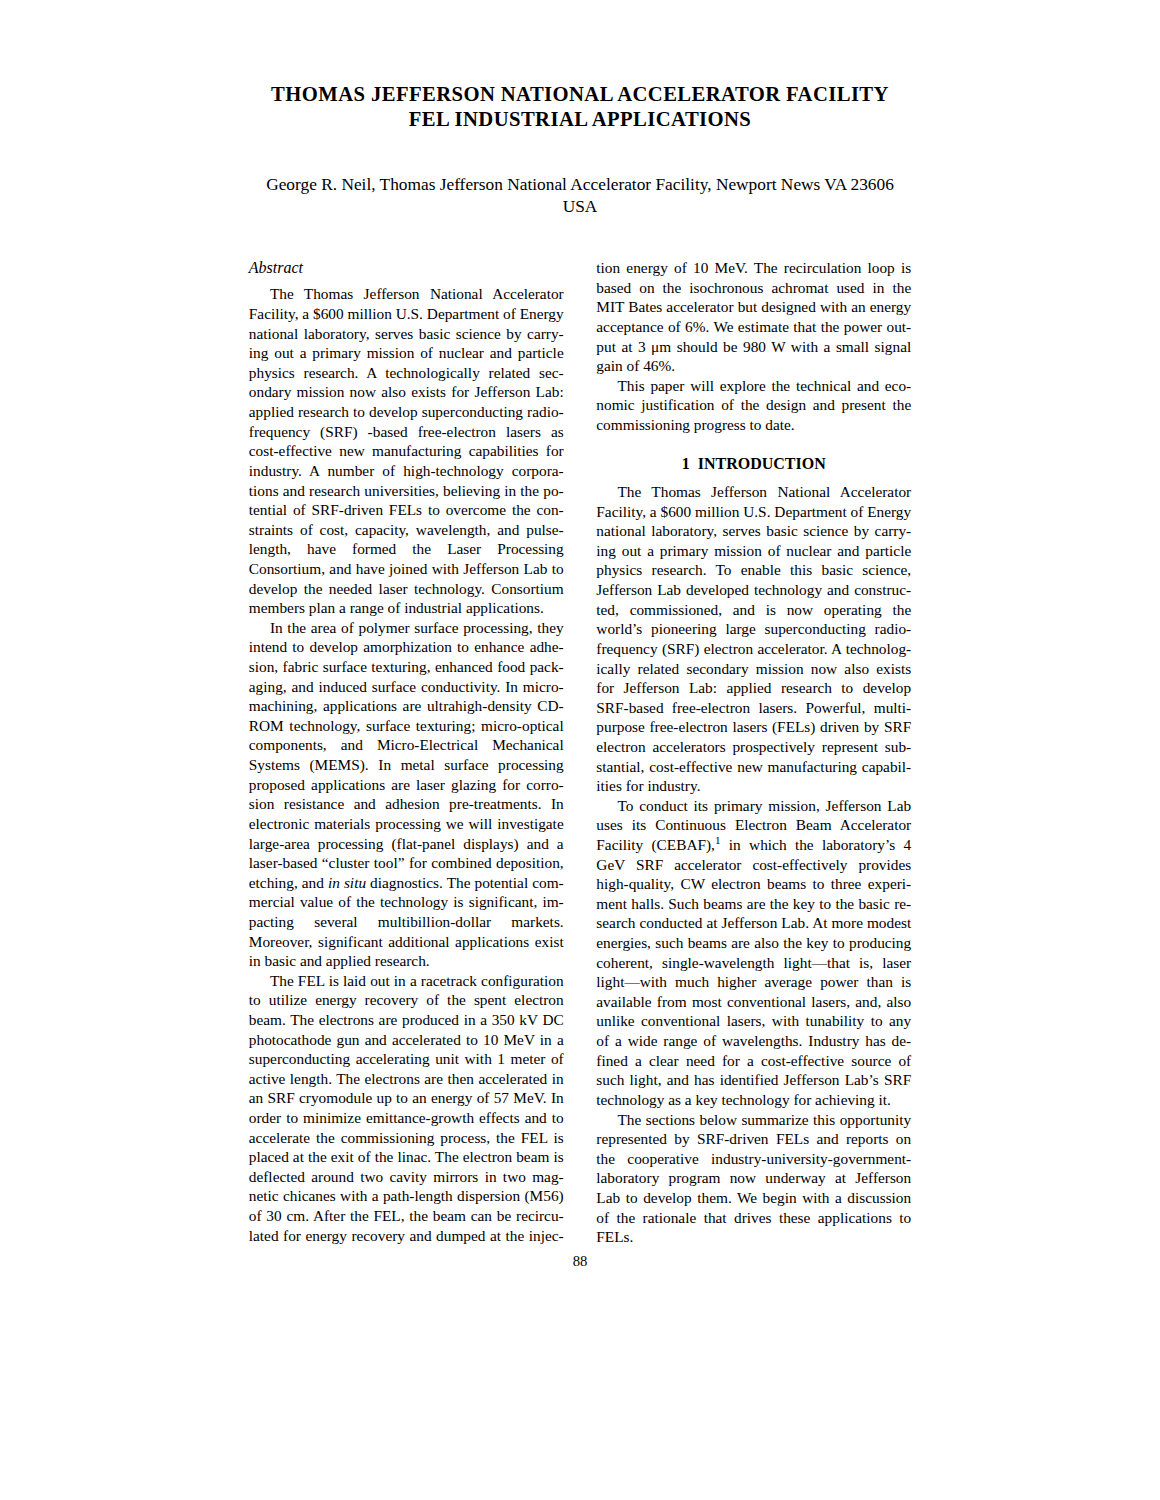Thomas Jefferson National Accelerator Facility
FEL Industrial Applications
George R. Neil, Thomas Jefferson National Accelerator Facility, Newport News VA 23606 USA
Abstract
The Thomas Jefferson National Accelerator Facility, a $600 million U.S. Department of Energy national laboratory, serves basic science by carrying out a primary mission of nuclear and particle physics research. A technologically related secondary mission now also exists for Jefferson Lab: applied research to develop superconducting radio-frequency (SRF) -based free-electron lasers as cost-effective new manufacturing capabilities for industry. A number of high-technology corporations and research universities, believing in the potential of SRF-driven FELs to overcome the constraints of cost, capacity, wavelength, and pulse-length, have formed the Laser Processing Consortium, and have joined with Jefferson Lab to develop the needed laser technology. Consortium members plan a range of industrial applications.
In the area of polymer surface processing, they intend to develop amorphization to enhance adhesion, fabric surface texturing, enhanced food packaging, and induced surface conductivity. In micromachining, applications are ultrahigh-density CD-ROM technology, surface texturing; micro-optical components, and Micro-Electrical Mechanical Systems (MEMS). In metal surface processing proposed applications are laser glazing for corrosion resistance and adhesion pre-treatments. In electronic materials processing we will investigate large-area processing (flat-panel displays) and a laser-based “cluster tool” for combined deposition, etching, and in situ diagnostics. The potential commercial value of the technology is significant, impacting several multibillion-dollar markets. Moreover, significant additional applications exist in basic and applied research.
The FEL is laid out in a racetrack configuration to utilize energy recovery of the spent electron beam. The electrons are produced in a 350 kV DC photocathode gun and accelerated to 10 MeV in a superconducting accelerating unit with 1 meter of active length. The electrons are then accelerated in an SRF cryomodule up to an energy of 57 MeV. In order to minimize emittance-growth effects and to accelerate the commissioning process, the FEL is placed at the exit of the linac. The electron beam is deflected around two cavity mirrors in two magnetic chicanes with a path-length dispersion (M56) of 30 cm. After the FEL, the beam can be recirculated for energy recovery and dumped at the injection energy of 10 MeV. The recirculation loop is based on the isochronous achromat used in the MIT Bates accelerator but designed with an energy acceptance of 6%. We estimate that the power output at 3 μm should be 980 W with a small signal gain of 46%.
This paper will explore the technical and economic justification of the design and present the commissioning progress to date.
1 Introduction
The Thomas Jefferson National Accelerator Facility, a $600 million U.S. Department of Energy national laboratory, serves basic science by carrying out a primary mission of nuclear and particle physics research. To enable this basic science, Jefferson Lab developed technology and constructed, commissioned, and is now operating the world’s pioneering large superconducting radio-frequency (SRF) electron accelerator. A technologically related secondary mission now also exists for Jefferson Lab: applied research to develop SRF-based free-electron lasers. Powerful, multipurpose free-electron lasers (FELs) driven by SRF electron accelerators prospectively represent substantial, cost-effective new manufacturing capabilities for industry.
To conduct its primary mission, Jefferson Lab uses its Continuous Electron Beam Accelerator Facility (CEBAF),1 in which the laboratory’s 4 GeV SRF accelerator cost-effectively provides high-quality, CW electron beams to three experiment halls. Such beams are the key to the basic research conducted at Jefferson Lab. At more modest energies, such beams are also the key to producing coherent, single-wavelength light—that is, laser light—with much higher average power than is available from most conventional lasers, and, also unlike conventional lasers, with tunability to any of a wide range of wavelengths. Industry has defined a clear need for a cost-effective source of such light, and has identified Jefferson Lab’s SRF technology as a key technology for achieving it.
The sections below summarize this opportunity represented by SRF-driven FELs and reports on the cooperative industry-university-government-laboratory program now underway at Jefferson Lab to develop them. We begin with a discussion of the rationale that drives these applications to FELs.
88